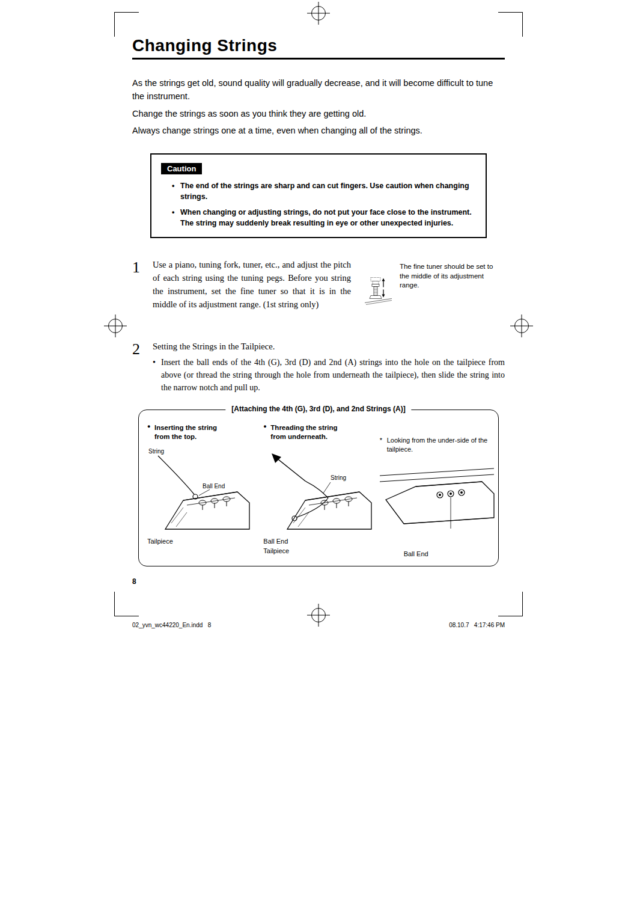Changing Strings
As the strings get old, sound quality will gradually decrease, and it will become difficult to tune the instrument.
Change the strings as soon as you think they are getting old.
Always change strings one at a time, even when changing all of the strings.
Caution
The end of the strings are sharp and can cut fingers. Use caution when changing strings.
When changing or adjusting strings, do not put your face close to the instrument. The string may suddenly break resulting in eye or other unexpected injuries.
1
Use a piano, tuning fork, tuner, etc., and adjust the pitch of each string using the tuning pegs. Before you string the instrument, set the fine tuner so that it is in the middle of its adjustment range. (1st string only)
The fine tuner should be set to the middle of its adjustment range.
2
Setting the Strings in the Tailpiece.
Insert the ball ends of the 4th (G), 3rd (D) and 2nd (A) strings into the hole on the tailpiece from above (or thread the string through the hole from underneath the tailpiece), then slide the string into the narrow notch and pull up.
[Attaching the 4th (G), 3rd (D), and 2nd Strings (A)]
Inserting the string
from the top.
String Ball End
Tailpiece
Threading the string
from underneath.
String
Ball End
Tailpiece
Looking from the under‑side of the tailpiece.
Ball End
8
02_yvn_wc44220_En.indd 8 08.10.7 4:17:46 PM